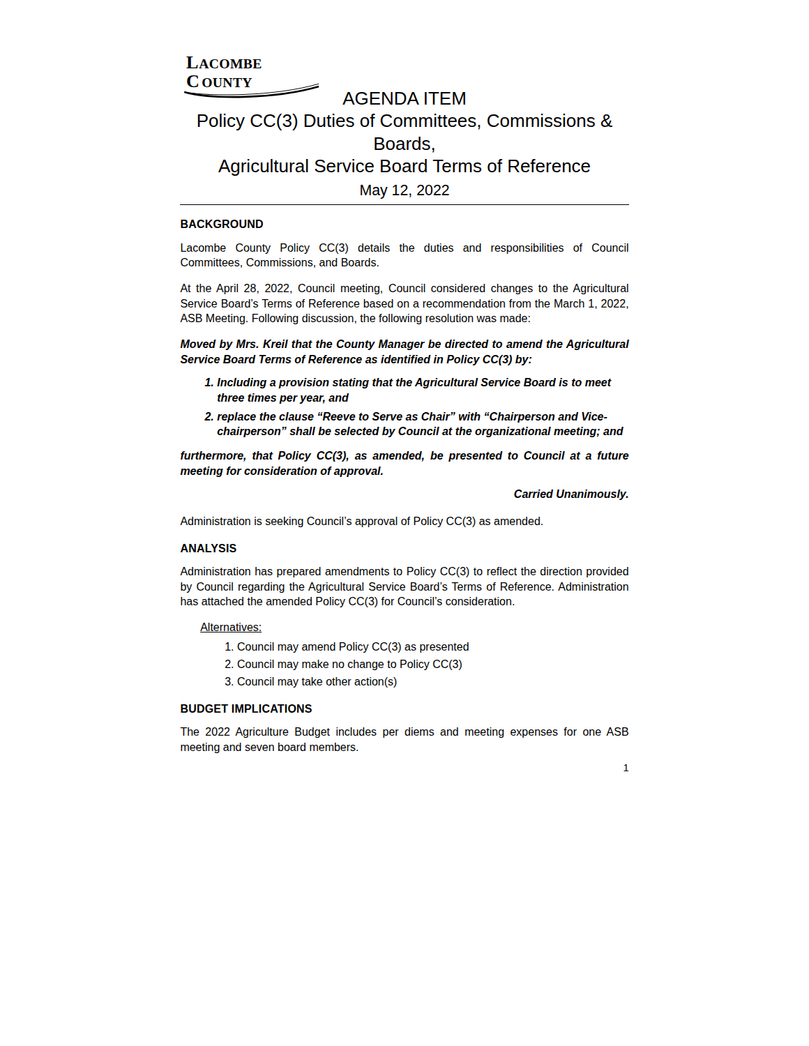L ACOMBE C OUNTY
AGENDA ITEM
Policy CC(3) Duties of Committees, Commissions & Boards,
Agricultural Service Board Terms of Reference
May 12, 2022
BACKGROUND
Lacombe County Policy CC(3) details the duties and responsibilities of Council Committees, Commissions, and Boards.
At the April 28, 2022, Council meeting, Council considered changes to the Agricultural Service Board’s Terms of Reference based on a recommendation from the March 1, 2022, ASB Meeting. Following discussion, the following resolution was made:
Moved by Mrs. Kreil that the County Manager be directed to amend the Agricultural Service Board Terms of Reference as identified in Policy CC(3) by:
Including a provision stating that the Agricultural Service Board is to meet three times per year, and
replace the clause “Reeve to Serve as Chair” with “Chairperson and Vice-chairperson” shall be selected by Council at the organizational meeting; and
furthermore, that Policy CC(3), as amended, be presented to Council at a future meeting for consideration of approval.
Carried Unanimously.
Administration is seeking Council’s approval of Policy CC(3) as amended.
ANALYSIS
Administration has prepared amendments to Policy CC(3) to reflect the direction provided by Council regarding the Agricultural Service Board’s Terms of Reference. Administration has attached the amended Policy CC(3) for Council’s consideration.
Alternatives:
Council may amend Policy CC(3) as presented
Council may make no change to Policy CC(3)
Council may take other action(s)
BUDGET IMPLICATIONS
The 2022 Agriculture Budget includes per diems and meeting expenses for one ASB meeting and seven board members.
1